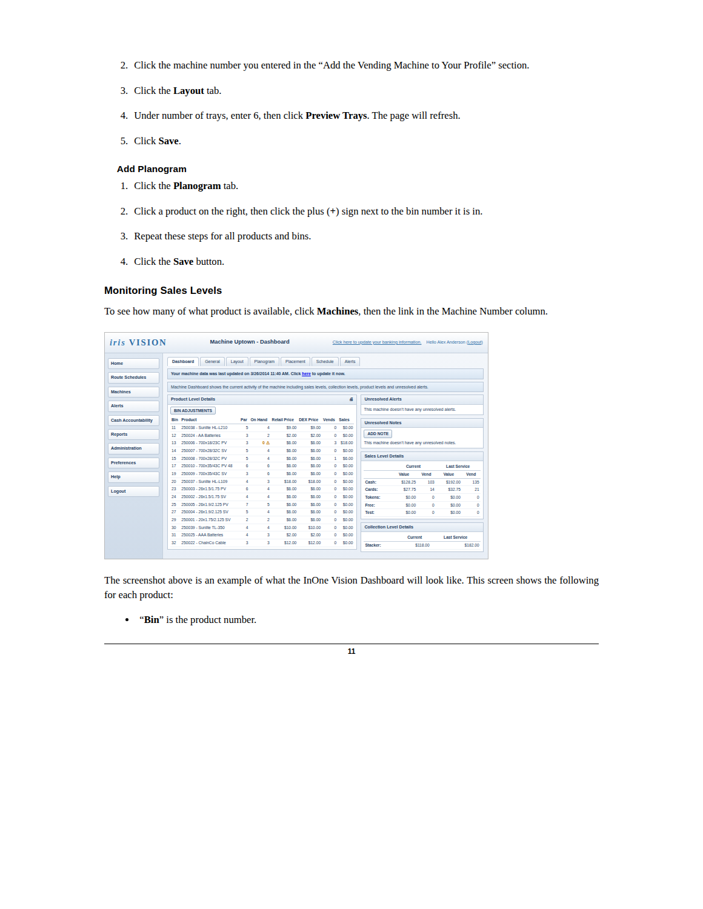Click the machine number you entered in the “Add the Vending Machine to Your Profile” section.
Click the Layout tab.
Under number of trays, enter 6, then click Preview Trays. The page will refresh.
Click Save.
Add Planogram
Click the Planogram tab.
Click a product on the right, then click the plus (+) sign next to the bin number it is in.
Repeat these steps for all products and bins.
Click the Save button.
Monitoring Sales Levels
To see how many of what product is available, click Machines, then the link in the Machine Number column.
iris VISION
Machine Uptown - Dashboard
Click here to update your banking information. Hello Alex Anderson (Logout)
Home
Route Schedules
Machines
Alerts
Cash Accountability
Reports
Administration
Preferences
Help
Logout
Dashboard General Layout Planogram Placement Schedule Alerts
Your machine data was last updated on 3/26/2014 11:40 AM. Click here to update it now.
Machine Dashboard shows the current activity of the machine including sales levels, collection levels, product levels and unresolved alerts.
Product Level Details🖨
BIN ADJUSTMENTS
| Bin | Product | Par | On Hand | Retail Price | DEX Price | Vends | Sales |
| --- | --- | --- | --- | --- | --- | --- | --- |
| 11 | 250038 - Sunlite HL-L210 | 5 | 4 | $9.00 | $9.00 | 0 | $0.00 |
| 12 | 250024 - AA Batteries | 3 | 2 | $2.00 | $2.00 | 0 | $0.00 |
| 13 | 250006 - 700x18/23C PV | 3 | 0 ⚠ | $6.00 | $6.00 | 3 | $18.00 |
| 14 | 250007 - 700x28/32C SV | 5 | 4 | $6.00 | $6.00 | 0 | $0.00 |
| 15 | 250008 - 700x28/32C PV | 5 | 4 | $6.00 | $6.00 | 1 | $6.00 |
| 17 | 250010 - 700x35/43C PV 48 | 6 | 6 | $6.00 | $6.00 | 0 | $0.00 |
| 19 | 250009 - 700x35/43C SV | 3 | 6 | $6.00 | $6.00 | 0 | $0.00 |
| 20 | 250037 - Sunlite HL-L109 | 4 | 3 | $18.00 | $18.00 | 0 | $0.00 |
| 23 | 250003 - 26x1.5/1.75 PV | 6 | 4 | $6.00 | $6.00 | 0 | $0.00 |
| 24 | 250002 - 26x1.5/1.75 SV | 4 | 4 | $6.00 | $6.00 | 0 | $0.00 |
| 25 | 250005 - 26x1.9/2.125 PV | 7 | 5 | $6.00 | $6.00 | 0 | $0.00 |
| 27 | 250004 - 26x1.9/2.125 SV | 5 | 4 | $6.00 | $6.00 | 0 | $0.00 |
| 29 | 250001 - 20x1.75/2.125 SV | 2 | 2 | $6.00 | $6.00 | 0 | $0.00 |
| 30 | 250039 - Sunlite TL-350 | 4 | 4 | $10.00 | $10.00 | 0 | $0.00 |
| 31 | 250025 - AAA Batteries | 4 | 3 | $2.00 | $2.00 | 0 | $0.00 |
| 32 | 250022 - ChainCo Cable | 3 | 3 | $12.00 | $12.00 | 0 | $0.00 |
Unresolved Alerts
This machine doesn’t have any unresolved alerts.
Unresolved Notes
ADD NOTE
This machine doesn’t have any unresolved notes.
Sales Level Details
| | Current | Last Service |
| --- | --- | --- |
| | Value | Vend | Value | Vend |
| Cash: | $128.25 | 103 | $192.00 | 135 |
| Cards: | $27.75 | 14 | $32.75 | 21 |
| Tokens: | $0.00 | 0 | $0.00 | 0 |
| Free: | $0.00 | 0 | $0.00 | 0 |
| Test: | $0.00 | 0 | $0.00 | 0 |
Collection Level Details
| | Current | Last Service |
| --- | --- | --- |
| Stacker: | $118.00 | $182.00 |
The screenshot above is an example of what the InOne Vision Dashboard will look like. This screen shows the following for each product:
“Bin” is the product number.
11